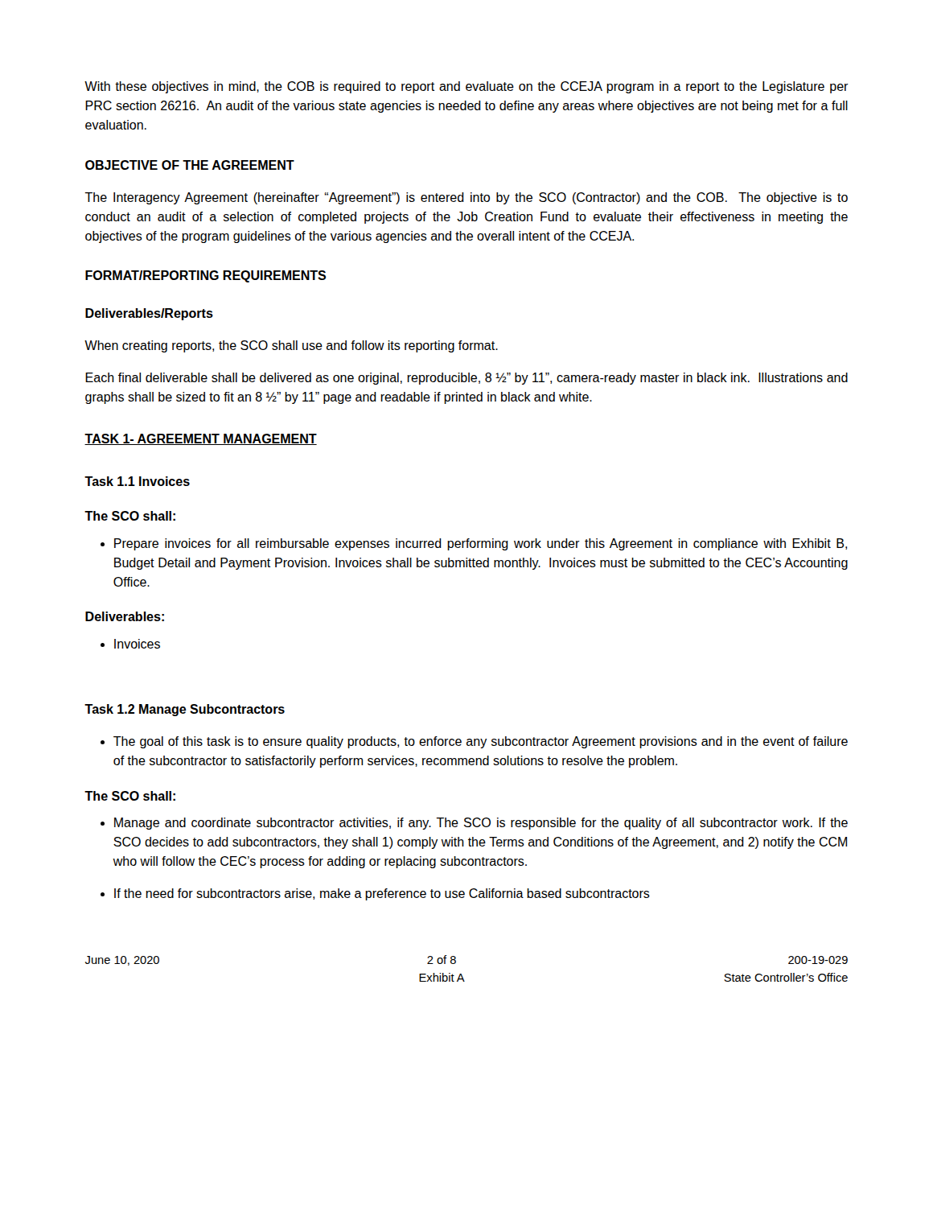With these objectives in mind, the COB is required to report and evaluate on the CCEJA program in a report to the Legislature per PRC section 26216. An audit of the various state agencies is needed to define any areas where objectives are not being met for a full evaluation.
Objective of the Agreement
The Interagency Agreement (hereinafter “Agreement”) is entered into by the SCO (Contractor) and the COB. The objective is to conduct an audit of a selection of completed projects of the Job Creation Fund to evaluate their effectiveness in meeting the objectives of the program guidelines of the various agencies and the overall intent of the CCEJA.
Format/Reporting Requirements
Deliverables/Reports
When creating reports, the SCO shall use and follow its reporting format.
Each final deliverable shall be delivered as one original, reproducible, 8 ½” by 11”, camera-ready master in black ink. Illustrations and graphs shall be sized to fit an 8 ½” by 11” page and readable if printed in black and white.
TASK 1- AGREEMENT MANAGEMENT
Task 1.1 Invoices
The SCO shall:
Prepare invoices for all reimbursable expenses incurred performing work under this Agreement in compliance with Exhibit B, Budget Detail and Payment Provision. Invoices shall be submitted monthly. Invoices must be submitted to the CEC’s Accounting Office.
Deliverables:
Invoices
Task 1.2 Manage Subcontractors
The goal of this task is to ensure quality products, to enforce any subcontractor Agreement provisions and in the event of failure of the subcontractor to satisfactorily perform services, recommend solutions to resolve the problem.
The SCO shall:
Manage and coordinate subcontractor activities, if any. The SCO is responsible for the quality of all subcontractor work. If the SCO decides to add subcontractors, they shall 1) comply with the Terms and Conditions of the Agreement, and 2) notify the CCM who will follow the CEC’s process for adding or replacing subcontractors.
If the need for subcontractors arise, make a preference to use California based subcontractors
June 10, 2020
2 of 8Exhibit A
200-19-029State Controller’s Office